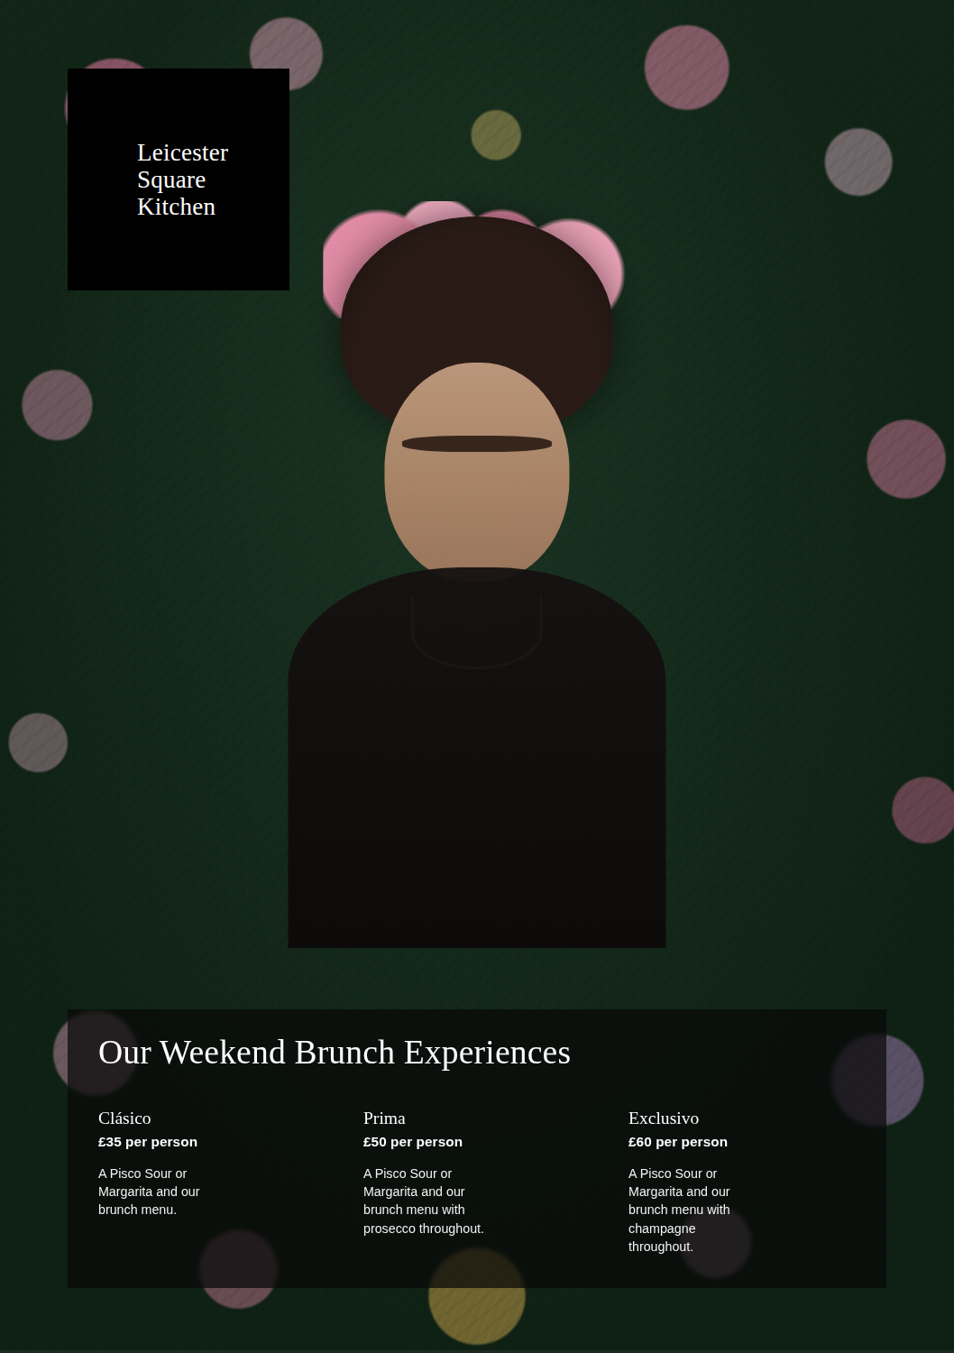Leicester
Square
Kitchen
Our Weekend Brunch Experiences
Clásico
£35 per person
A Pisco Sour or Margarita and our brunch menu.
Prima
£50 per person
A Pisco Sour or Margarita and our brunch menu with prosecco throughout.
Exclusivo
£60 per person
A Pisco Sour or Margarita and our brunch menu with champagne throughout.